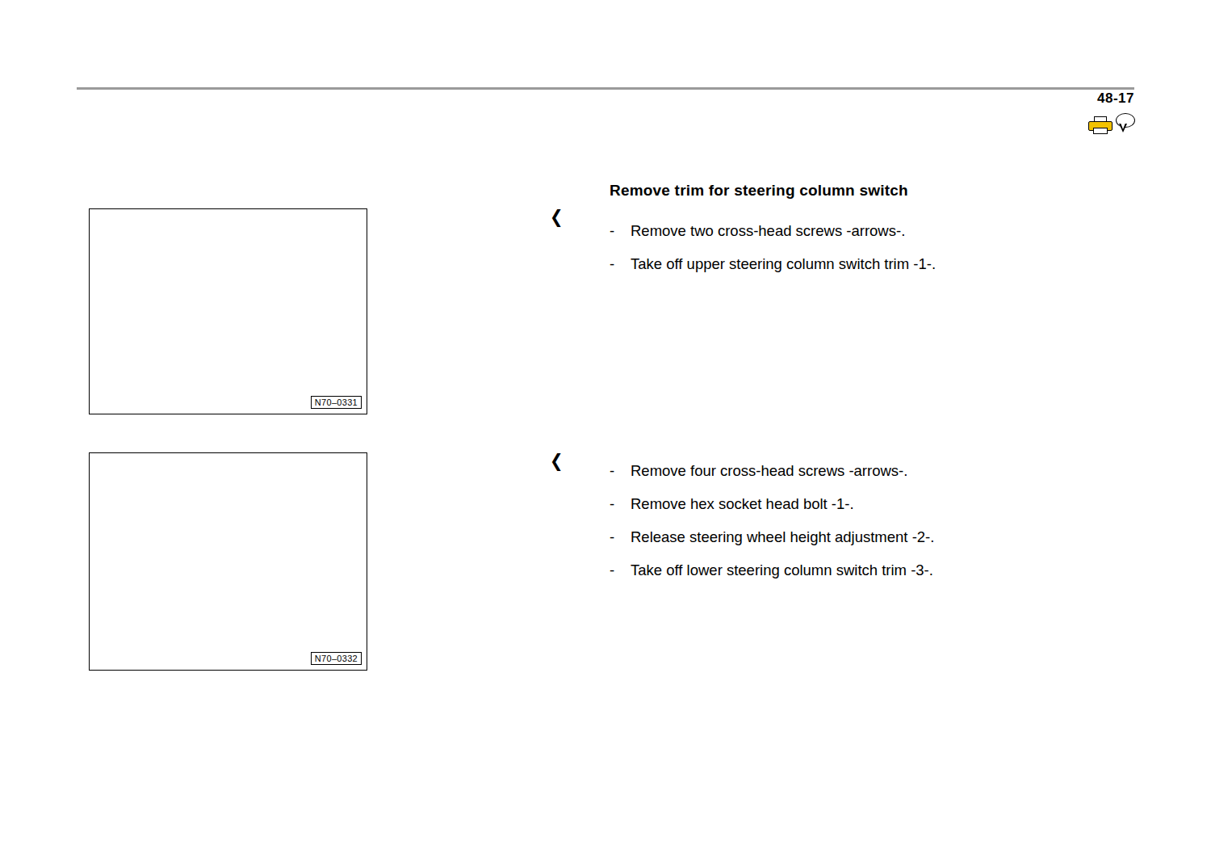48-17
Remove trim for steering column switch
❮
Remove two cross-head screws -arrows-.
Take off upper steering column switch trim -1-.
❮
Remove four cross-head screws -arrows-.
Remove hex socket head bolt -1-.
Release steering wheel height adjustment -2-.
Take off lower steering column switch trim -3-.
N70–0331
N70–0332